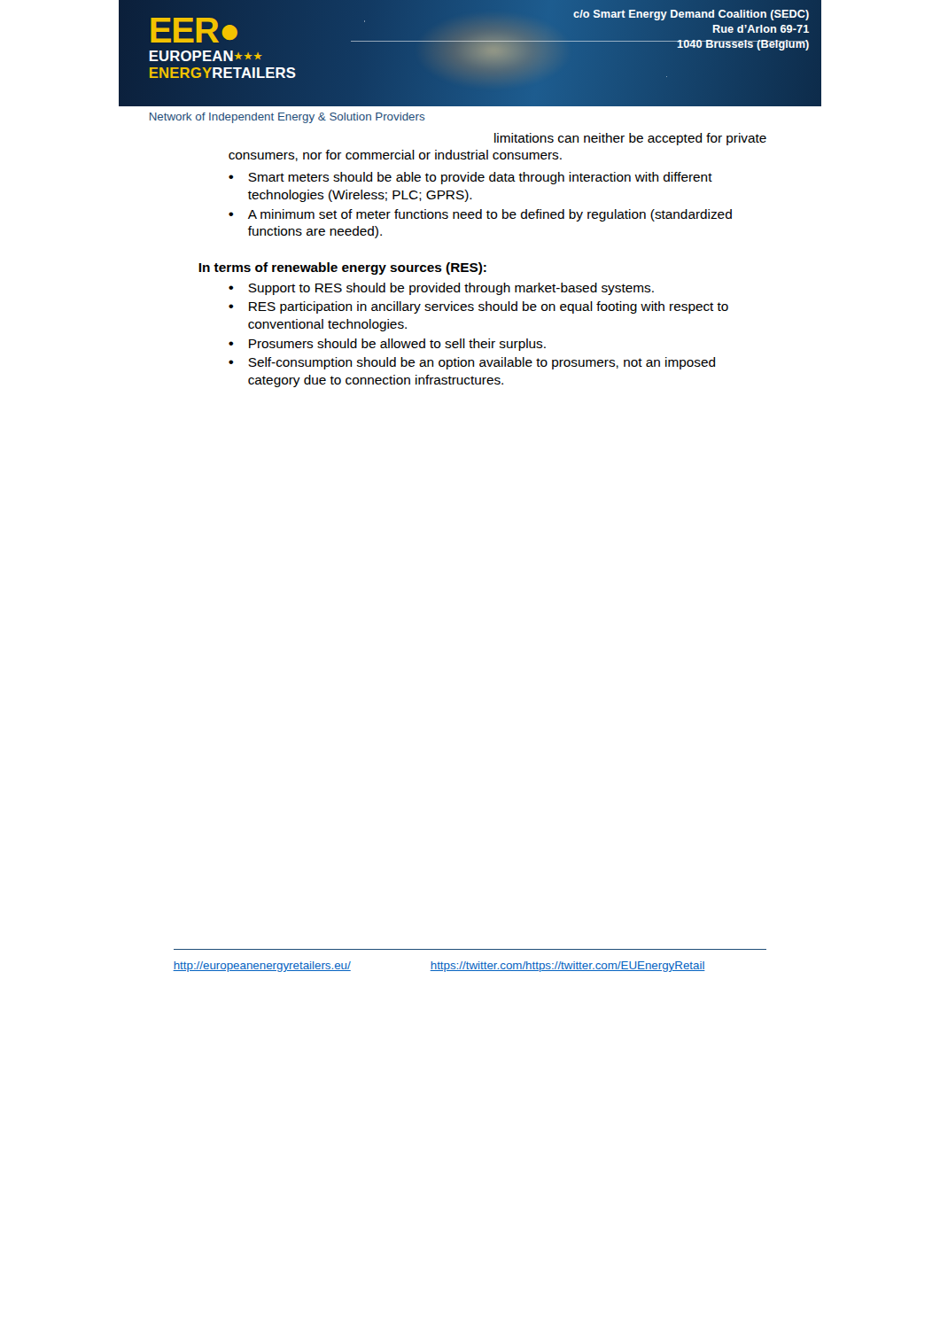c/o Smart Energy Demand Coalition (SEDC)
Rue d’Arlon 69-71
1040 Brussels (Belgium)
EER●
EUROPEAN★★★
ENERGY RETAILERS
Network of Independent Energy & Solution Providers
limitations can neither be accepted for private
consumers, nor for commercial or industrial consumers.
Smart meters should be able to provide data through interaction with different technologies (Wireless; PLC; GPRS).
A minimum set of meter functions need to be defined by regulation (standardized functions are needed).
In terms of renewable energy sources (RES):
Support to RES should be provided through market-based systems.
RES participation in ancillary services should be on equal footing with respect to conventional technologies.
Prosumers should be allowed to sell their surplus.
Self-consumption should be an option available to prosumers, not an imposed category due to connection infrastructures.
http://europeanenergyretailers.eu/ https://twitter.com/https://twitter.com/EUEnergyRetail